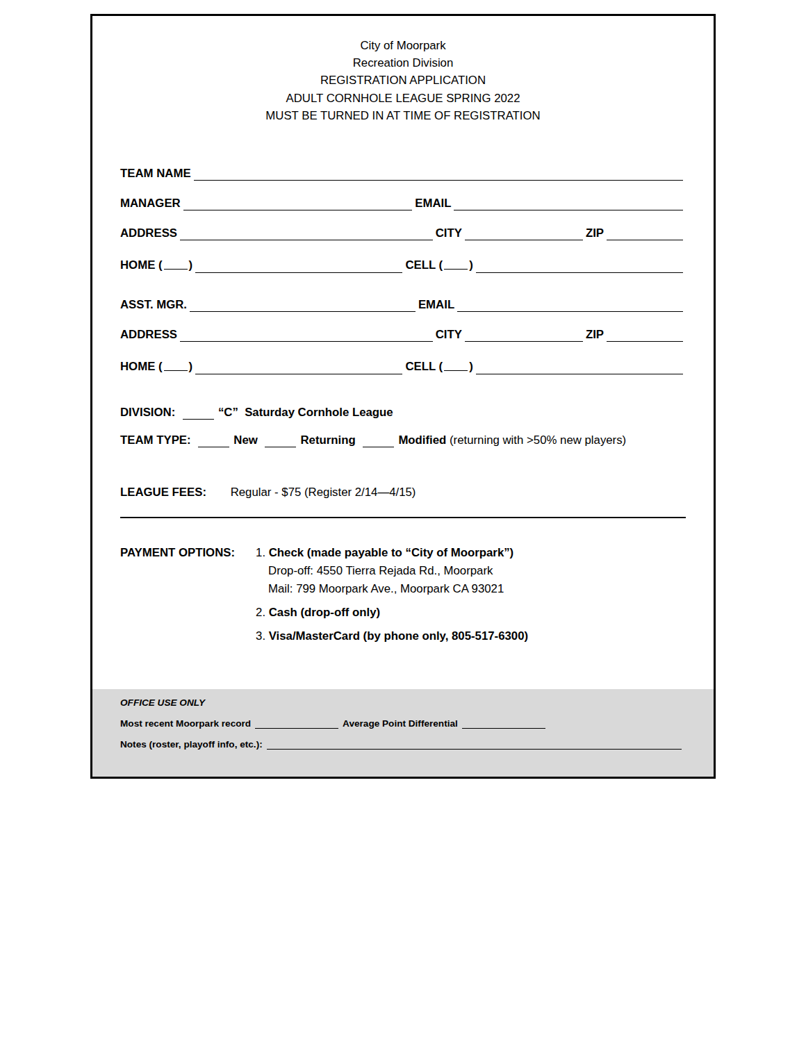City of Moorpark
Recreation Division
REGISTRATION APPLICATION
ADULT CORNHOLE LEAGUE SPRING 2022
MUST BE TURNED IN AT TIME OF REGISTRATION
TEAM NAME
MANAGER EMAIL
ADDRESS CITY ZIP
HOME ( ) CELL ( )
ASST. MGR. EMAIL
ADDRESS CITY ZIP
HOME ( ) CELL ( )
DIVISION: “C” Saturday Cornhole League
TEAM TYPE: New Returning Modified (returning with >50% new players)
LEAGUE FEES: Regular - $75 (Register 2/14—4/15)
PAYMENT OPTIONS:
1. Check (made payable to “City of Moorpark”)
Drop-off: 4550 Tierra Rejada Rd., Moorpark
Mail: 799 Moorpark Ave., Moorpark CA 93021
2. Cash (drop-off only)
3. Visa/MasterCard (by phone only, 805-517-6300)
OFFICE USE ONLY
Most recent Moorpark record Average Point Differential
Notes (roster, playoff info, etc.):